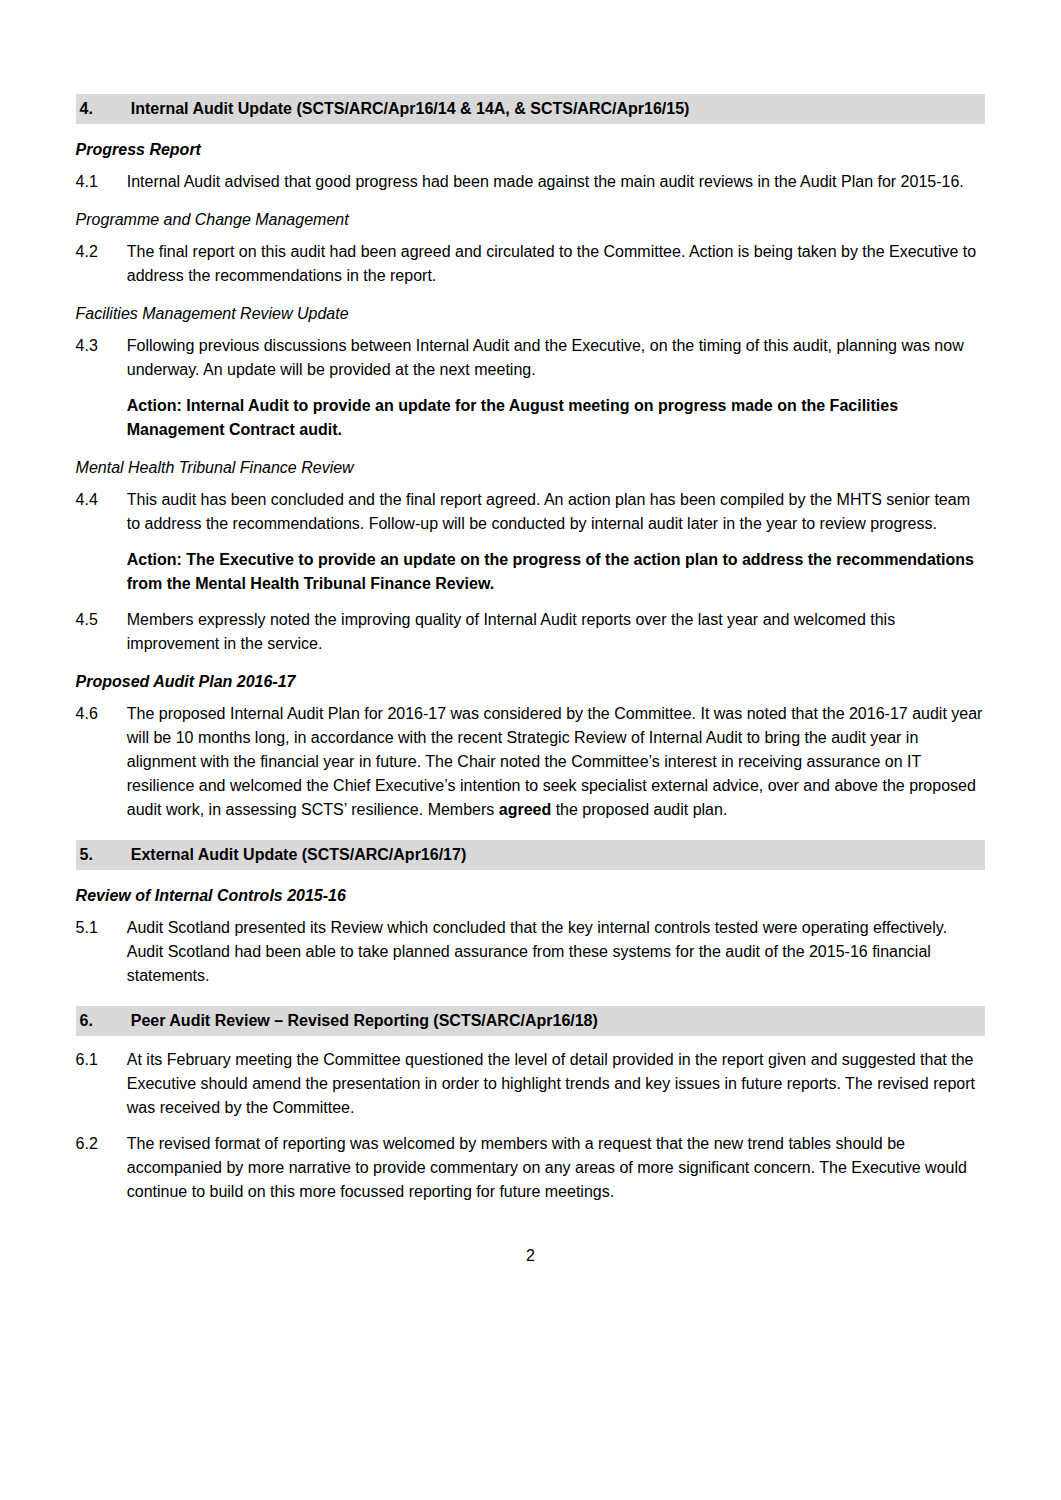4. Internal Audit Update (SCTS/ARC/Apr16/14 & 14A, & SCTS/ARC/Apr16/15)
Progress Report
4.1 Internal Audit advised that good progress had been made against the main audit reviews in the Audit Plan for 2015-16.
Programme and Change Management
4.2 The final report on this audit had been agreed and circulated to the Committee. Action is being taken by the Executive to address the recommendations in the report.
Facilities Management Review Update
4.3 Following previous discussions between Internal Audit and the Executive, on the timing of this audit, planning was now underway. An update will be provided at the next meeting.
Action: Internal Audit to provide an update for the August meeting on progress made on the Facilities Management Contract audit.
Mental Health Tribunal Finance Review
4.4 This audit has been concluded and the final report agreed. An action plan has been compiled by the MHTS senior team to address the recommendations. Follow-up will be conducted by internal audit later in the year to review progress.
Action: The Executive to provide an update on the progress of the action plan to address the recommendations from the Mental Health Tribunal Finance Review.
4.5 Members expressly noted the improving quality of Internal Audit reports over the last year and welcomed this improvement in the service.
Proposed Audit Plan 2016-17
4.6 The proposed Internal Audit Plan for 2016-17 was considered by the Committee. It was noted that the 2016-17 audit year will be 10 months long, in accordance with the recent Strategic Review of Internal Audit to bring the audit year in alignment with the financial year in future. The Chair noted the Committee’s interest in receiving assurance on IT resilience and welcomed the Chief Executive’s intention to seek specialist external advice, over and above the proposed audit work, in assessing SCTS’ resilience. Members agreed the proposed audit plan.
5. External Audit Update (SCTS/ARC/Apr16/17)
Review of Internal Controls 2015-16
5.1 Audit Scotland presented its Review which concluded that the key internal controls tested were operating effectively. Audit Scotland had been able to take planned assurance from these systems for the audit of the 2015-16 financial statements.
6. Peer Audit Review – Revised Reporting (SCTS/ARC/Apr16/18)
6.1 At its February meeting the Committee questioned the level of detail provided in the report given and suggested that the Executive should amend the presentation in order to highlight trends and key issues in future reports. The revised report was received by the Committee.
6.2 The revised format of reporting was welcomed by members with a request that the new trend tables should be accompanied by more narrative to provide commentary on any areas of more significant concern. The Executive would continue to build on this more focussed reporting for future meetings.
2